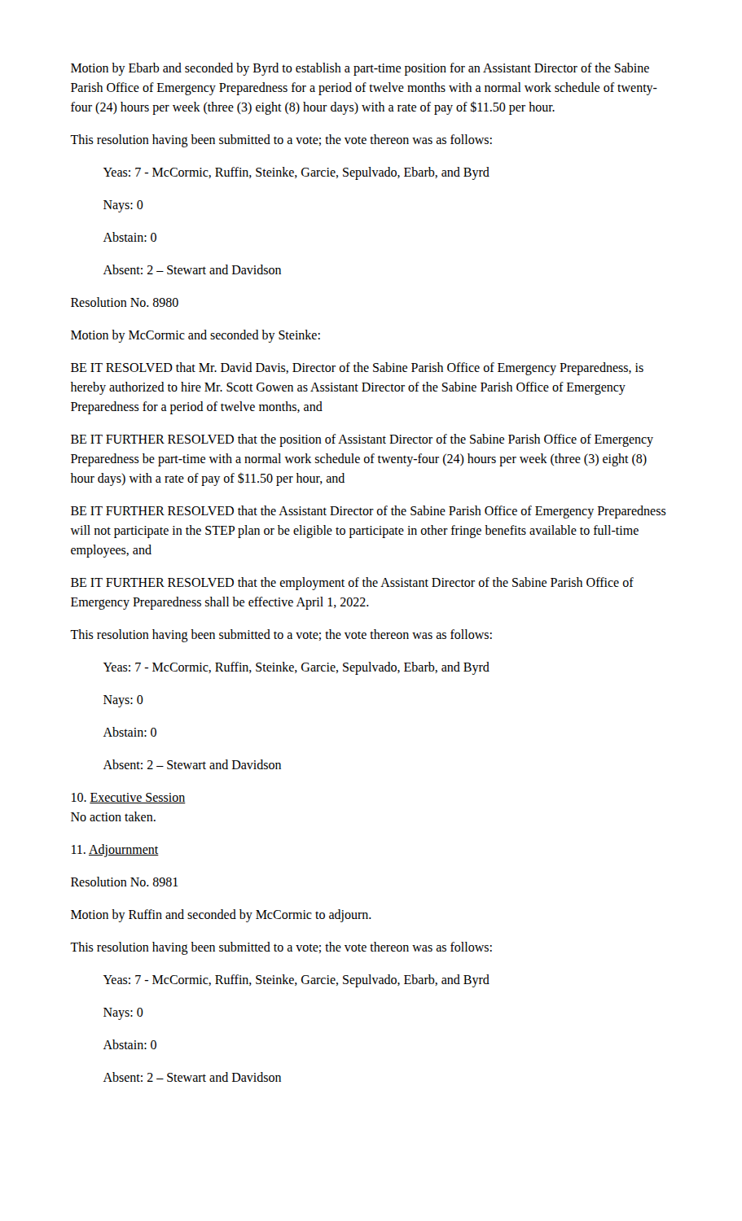Motion by Ebarb and seconded by Byrd to establish a part-time position for an Assistant Director of the Sabine Parish Office of Emergency Preparedness for a period of twelve months with a normal work schedule of twenty-four (24) hours per week (three (3) eight (8) hour days) with a rate of pay of $11.50 per hour.
This resolution having been submitted to a vote; the vote thereon was as follows:
Yeas: 7 - McCormic, Ruffin, Steinke, Garcie, Sepulvado, Ebarb, and Byrd
Nays: 0
Abstain: 0
Absent: 2 – Stewart and Davidson
Resolution No. 8980
Motion by McCormic and seconded by Steinke:
BE IT RESOLVED that Mr. David Davis, Director of the Sabine Parish Office of Emergency Preparedness, is hereby authorized to hire Mr. Scott Gowen as Assistant Director of the Sabine Parish Office of Emergency Preparedness for a period of twelve months, and
BE IT FURTHER RESOLVED that the position of Assistant Director of the Sabine Parish Office of Emergency Preparedness be part-time with a normal work schedule of twenty-four (24) hours per week (three (3) eight (8) hour days) with a rate of pay of $11.50 per hour, and
BE IT FURTHER RESOLVED that the Assistant Director of the Sabine Parish Office of Emergency Preparedness will not participate in the STEP plan or be eligible to participate in other fringe benefits available to full-time employees, and
BE IT FURTHER RESOLVED that the employment of the Assistant Director of the Sabine Parish Office of Emergency Preparedness shall be effective April 1, 2022.
This resolution having been submitted to a vote; the vote thereon was as follows:
Yeas: 7 - McCormic, Ruffin, Steinke, Garcie, Sepulvado, Ebarb, and Byrd
Nays: 0
Abstain: 0
Absent: 2 – Stewart and Davidson
10. Executive Session
No action taken.
11. Adjournment
Resolution No. 8981
Motion by Ruffin and seconded by McCormic to adjourn.
This resolution having been submitted to a vote; the vote thereon was as follows:
Yeas: 7 - McCormic, Ruffin, Steinke, Garcie, Sepulvado, Ebarb, and Byrd
Nays: 0
Abstain: 0
Absent: 2 – Stewart and Davidson